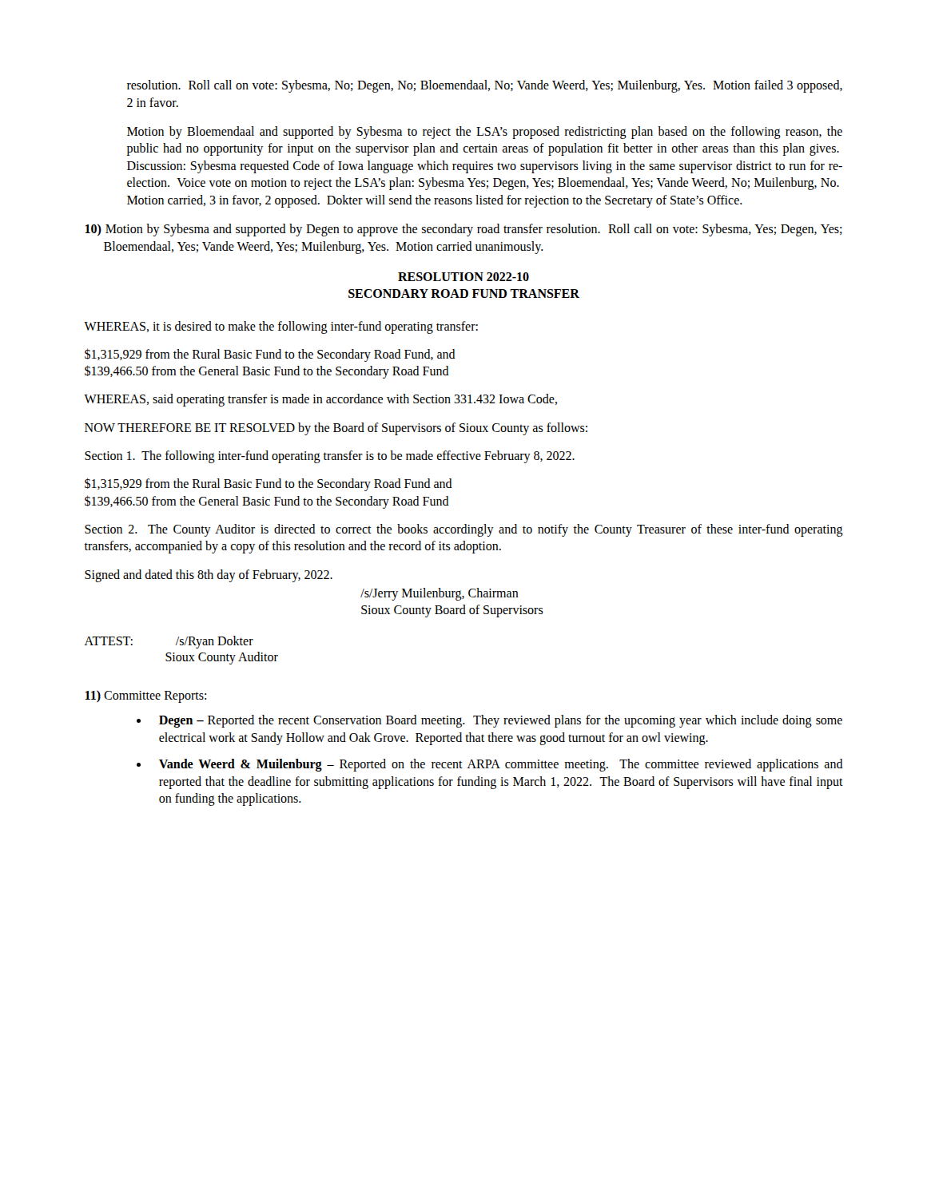resolution. Roll call on vote: Sybesma, No; Degen, No; Bloemendaal, No; Vande Weerd, Yes; Muilenburg, Yes. Motion failed 3 opposed, 2 in favor.
Motion by Bloemendaal and supported by Sybesma to reject the LSA’s proposed redistricting plan based on the following reason, the public had no opportunity for input on the supervisor plan and certain areas of population fit better in other areas than this plan gives. Discussion: Sybesma requested Code of Iowa language which requires two supervisors living in the same supervisor district to run for re-election. Voice vote on motion to reject the LSA’s plan: Sybesma Yes; Degen, Yes; Bloemendaal, Yes; Vande Weerd, No; Muilenburg, No. Motion carried, 3 in favor, 2 opposed. Dokter will send the reasons listed for rejection to the Secretary of State’s Office.
10) Motion by Sybesma and supported by Degen to approve the secondary road transfer resolution. Roll call on vote: Sybesma, Yes; Degen, Yes; Bloemendaal, Yes; Vande Weerd, Yes; Muilenburg, Yes. Motion carried unanimously.
RESOLUTION 2022-10
SECONDARY ROAD FUND TRANSFER
WHEREAS, it is desired to make the following inter-fund operating transfer:
$1,315,929 from the Rural Basic Fund to the Secondary Road Fund, and
$139,466.50 from the General Basic Fund to the Secondary Road Fund
WHEREAS, said operating transfer is made in accordance with Section 331.432 Iowa Code,
NOW THEREFORE BE IT RESOLVED by the Board of Supervisors of Sioux County as follows:
Section 1. The following inter-fund operating transfer is to be made effective February 8, 2022.
$1,315,929 from the Rural Basic Fund to the Secondary Road Fund and
$139,466.50 from the General Basic Fund to the Secondary Road Fund
Section 2. The County Auditor is directed to correct the books accordingly and to notify the County Treasurer of these inter-fund operating transfers, accompanied by a copy of this resolution and the record of its adoption.
Signed and dated this 8th day of February, 2022.
/s/Jerry Muilenburg, Chairman
Sioux County Board of Supervisors
ATTEST: /s/Ryan Dokter
Sioux County Auditor
11) Committee Reports:
Degen – Reported the recent Conservation Board meeting. They reviewed plans for the upcoming year which include doing some electrical work at Sandy Hollow and Oak Grove. Reported that there was good turnout for an owl viewing.
Vande Weerd & Muilenburg – Reported on the recent ARPA committee meeting. The committee reviewed applications and reported that the deadline for submitting applications for funding is March 1, 2022. The Board of Supervisors will have final input on funding the applications.